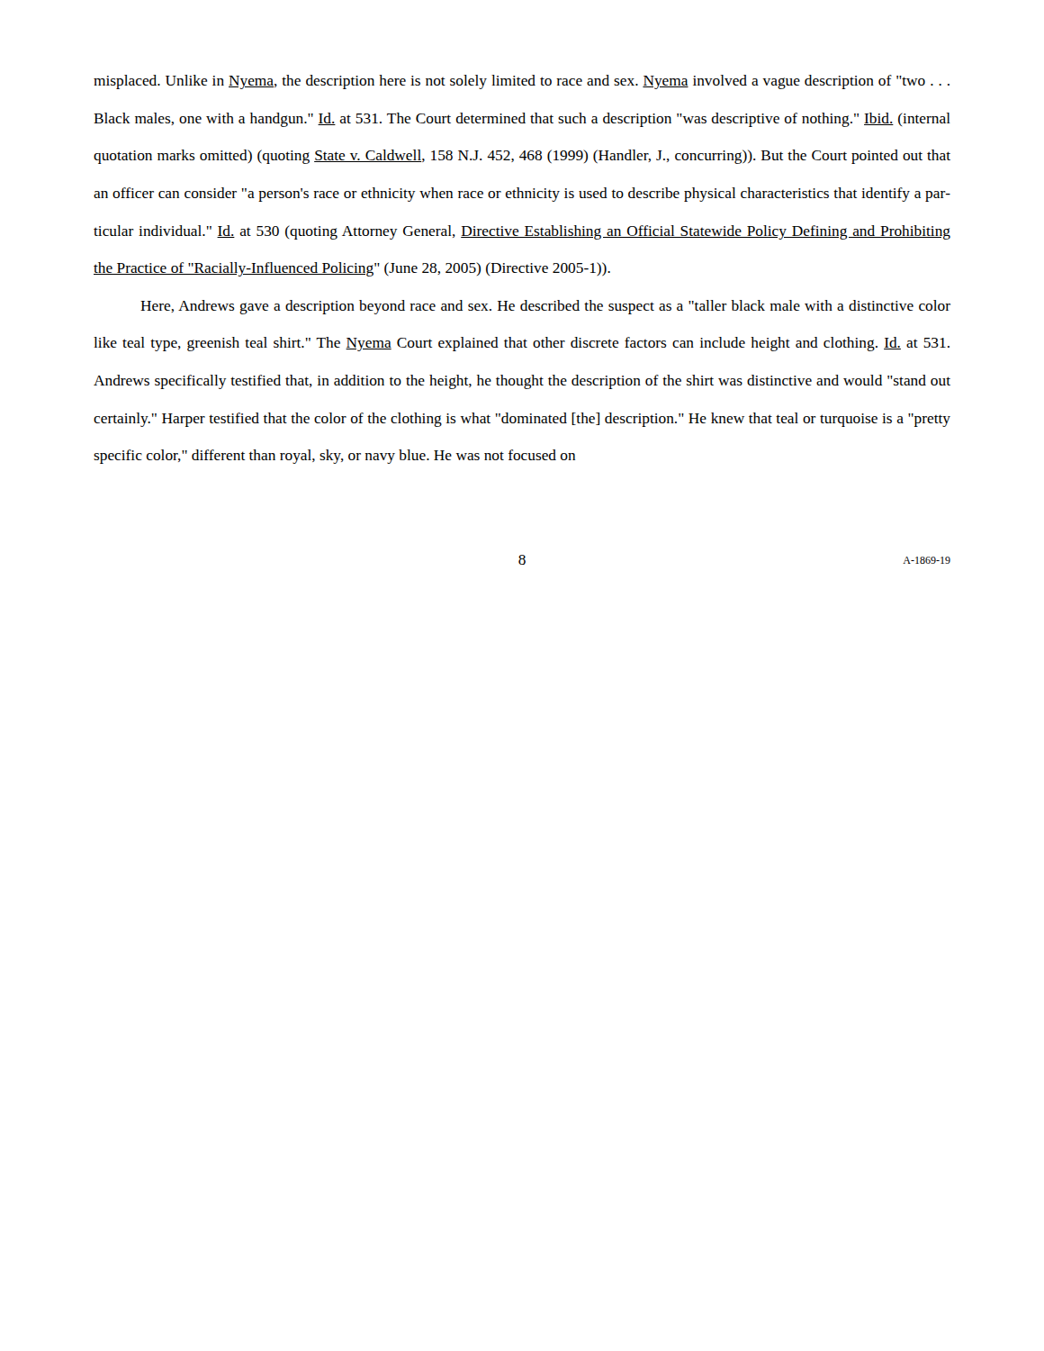misplaced. Unlike in Nyema, the description here is not solely limited to race and sex. Nyema involved a vague description of "two . . . Black males, one with a handgun." Id. at 531. The Court determined that such a description "was descriptive of nothing." Ibid. (internal quotation marks omitted) (quoting State v. Caldwell, 158 N.J. 452, 468 (1999) (Handler, J., concurring)). But the Court pointed out that an officer can consider "a person's race or ethnicity when race or ethnicity is used to describe physical characteristics that identify a particular individual." Id. at 530 (quoting Attorney General, Directive Establishing an Official Statewide Policy Defining and Prohibiting the Practice of "Racially-Influenced Policing" (June 28, 2005) (Directive 2005-1)).
Here, Andrews gave a description beyond race and sex. He described the suspect as a "taller black male with a distinctive color like teal type, greenish teal shirt." The Nyema Court explained that other discrete factors can include height and clothing. Id. at 531. Andrews specifically testified that, in addition to the height, he thought the description of the shirt was distinctive and would "stand out certainly." Harper testified that the color of the clothing is what "dominated [the] description." He knew that teal or turquoise is a "pretty specific color," different than royal, sky, or navy blue. He was not focused on
8
A-1869-19